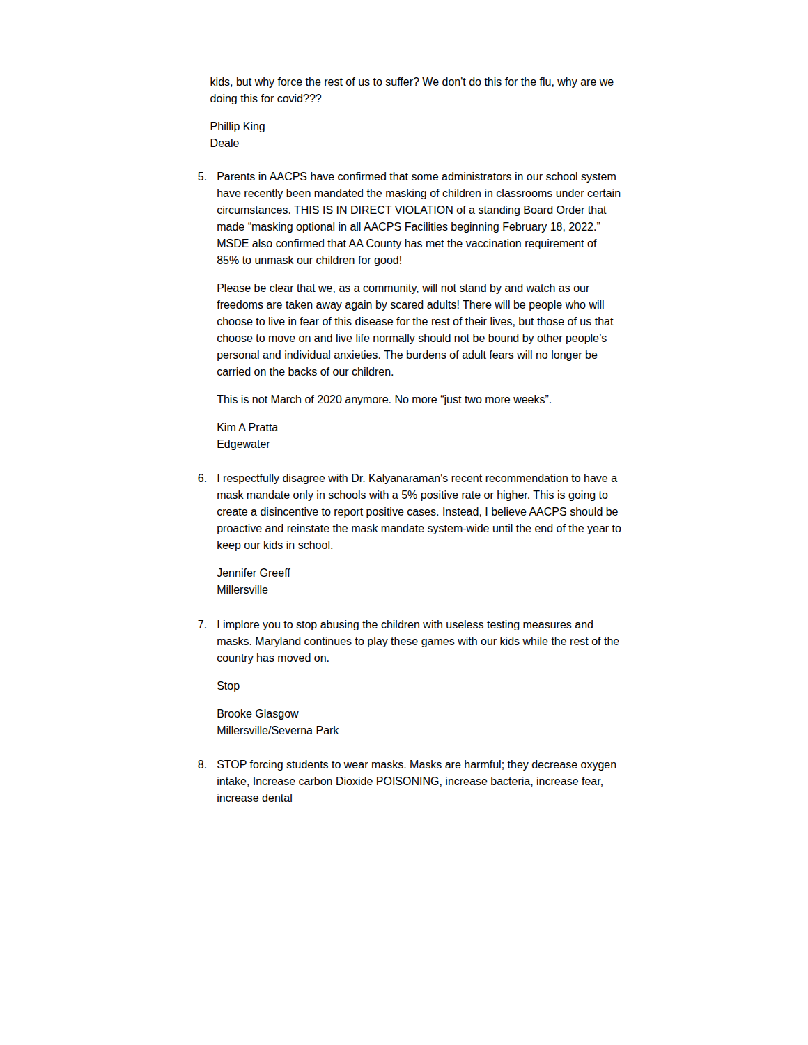kids, but why force the rest of us to suffer? We don't do this for the flu, why are we doing this for covid???
Phillip King Deale
Parents in AACPS have confirmed that some administrators in our school system have recently been mandated the masking of children in classrooms under certain circumstances. THIS IS IN DIRECT VIOLATION of a standing Board Order that made “masking optional in all AACPS Facilities beginning February 18, 2022.” MSDE also confirmed that AA County has met the vaccination requirement of 85% to unmask our children for good!
Please be clear that we, as a community, will not stand by and watch as our freedoms are taken away again by scared adults! There will be people who will choose to live in fear of this disease for the rest of their lives, but those of us that choose to move on and live life normally should not be bound by other people’s personal and individual anxieties. The burdens of adult fears will no longer be carried on the backs of our children.
This is not March of 2020 anymore. No more “just two more weeks”.
Kim A Pratta Edgewater
I respectfully disagree with Dr. Kalyanaraman's recent recommendation to have a mask mandate only in schools with a 5% positive rate or higher. This is going to create a disincentive to report positive cases. Instead, I believe AACPS should be proactive and reinstate the mask mandate system-wide until the end of the year to keep our kids in school.
Jennifer Greeff Millersville
I implore you to stop abusing the children with useless testing measures and masks. Maryland continues to play these games with our kids while the rest of the country has moved on.
Stop
Brooke Glasgow Millersville/Severna Park
STOP forcing students to wear masks. Masks are harmful; they decrease oxygen intake, Increase carbon Dioxide POISONING, increase bacteria, increase fear, increase dental